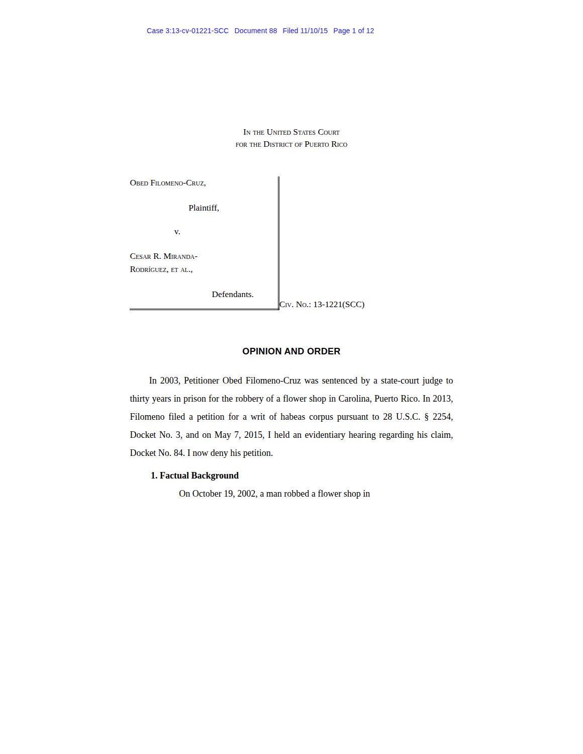Case 3:13-cv-01221-SCC Document 88 Filed 11/10/15 Page 1 of 12
In the United States Court
for the District of Puerto Rico
| Obed Filomeno-Cruz, Plaintiff, v. Cesar R. Miranda- Rodríguez, et al., Defendants. | Civ. No.: 13-1221(SCC) |
OPINION AND ORDER
In 2003, Petitioner Obed Filomeno-Cruz was sentenced by a state-court judge to thirty years in prison for the robbery of a flower shop in Carolina, Puerto Rico. In 2013, Filomeno filed a petition for a writ of habeas corpus pursuant to 28 U.S.C. § 2254, Docket No. 3, and on May 7, 2015, I held an evidentiary hearing regarding his claim, Docket No. 84. I now deny his petition.
Factual Background
On October 19, 2002, a man robbed a flower shop in